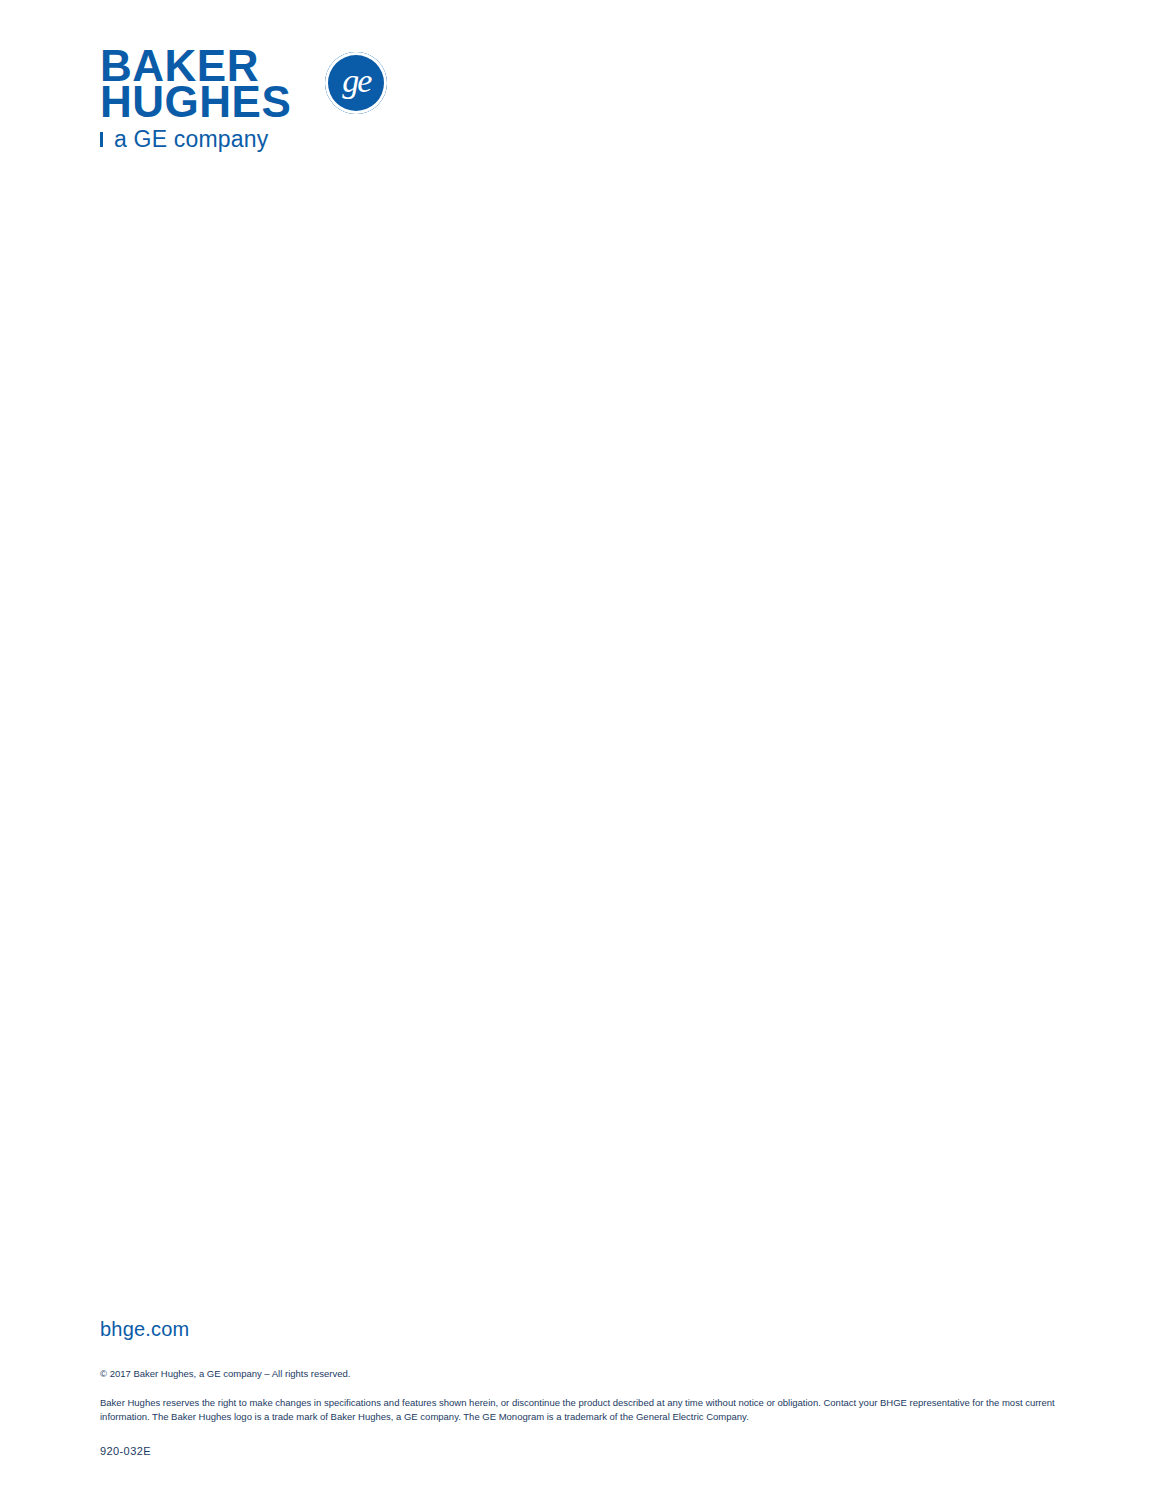BAKER HUGHES a GE company
ge
bhge.com
© 2017 Baker Hughes, a GE company – All rights reserved.
Baker Hughes reserves the right to make changes in specifications and features shown herein, or discontinue the product described at any time without notice or obligation. Contact your BHGE representative for the most current information. The Baker Hughes logo is a trade mark of Baker Hughes, a GE company. The GE Monogram is a trademark of the General Electric Company.
920-032E